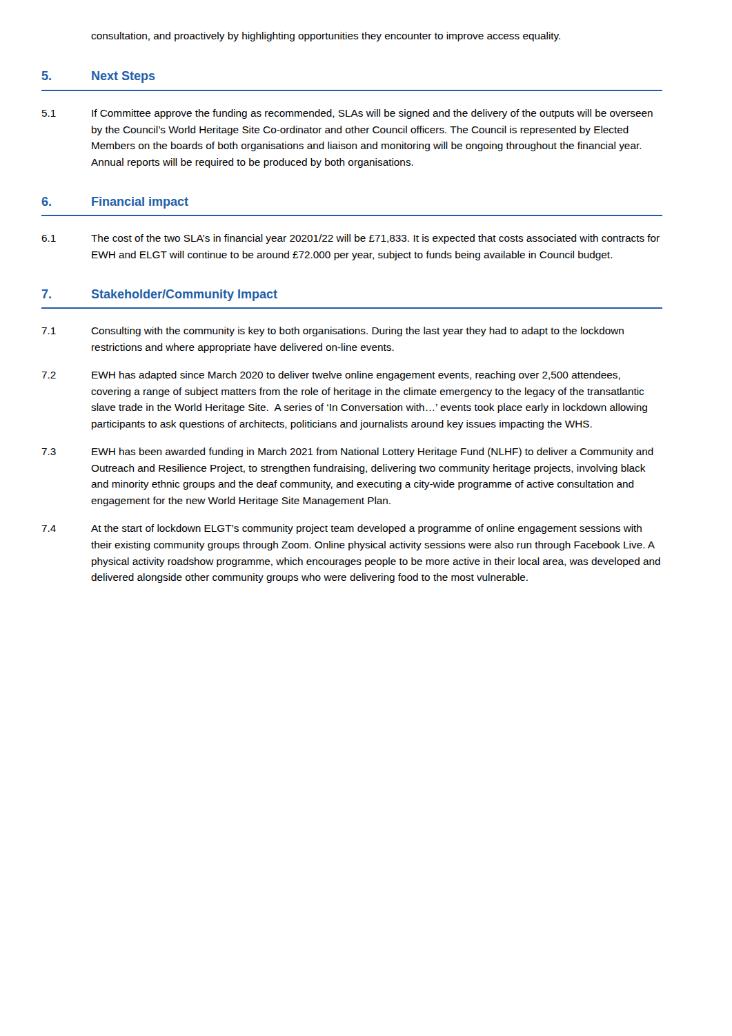consultation, and proactively by highlighting opportunities they encounter to improve access equality.
5. Next Steps
5.1
If Committee approve the funding as recommended, SLAs will be signed and the delivery of the outputs will be overseen by the Council’s World Heritage Site Co-ordinator and other Council officers. The Council is represented by Elected Members on the boards of both organisations and liaison and monitoring will be ongoing throughout the financial year. Annual reports will be required to be produced by both organisations.
6. Financial impact
6.1
The cost of the two SLA’s in financial year 20201/22 will be £71,833. It is expected that costs associated with contracts for EWH and ELGT will continue to be around £72.000 per year, subject to funds being available in Council budget.
7. Stakeholder/Community Impact
7.1
Consulting with the community is key to both organisations. During the last year they had to adapt to the lockdown restrictions and where appropriate have delivered on-line events.
7.2
EWH has adapted since March 2020 to deliver twelve online engagement events, reaching over 2,500 attendees, covering a range of subject matters from the role of heritage in the climate emergency to the legacy of the transatlantic slave trade in the World Heritage Site. A series of ‘In Conversation with…’ events took place early in lockdown allowing participants to ask questions of architects, politicians and journalists around key issues impacting the WHS.
7.3
EWH has been awarded funding in March 2021 from National Lottery Heritage Fund (NLHF) to deliver a Community and Outreach and Resilience Project, to strengthen fundraising, delivering two community heritage projects, involving black and minority ethnic groups and the deaf community, and executing a city-wide programme of active consultation and engagement for the new World Heritage Site Management Plan.
7.4
At the start of lockdown ELGT’s community project team developed a programme of online engagement sessions with their existing community groups through Zoom. Online physical activity sessions were also run through Facebook Live. A physical activity roadshow programme, which encourages people to be more active in their local area, was developed and delivered alongside other community groups who were delivering food to the most vulnerable.